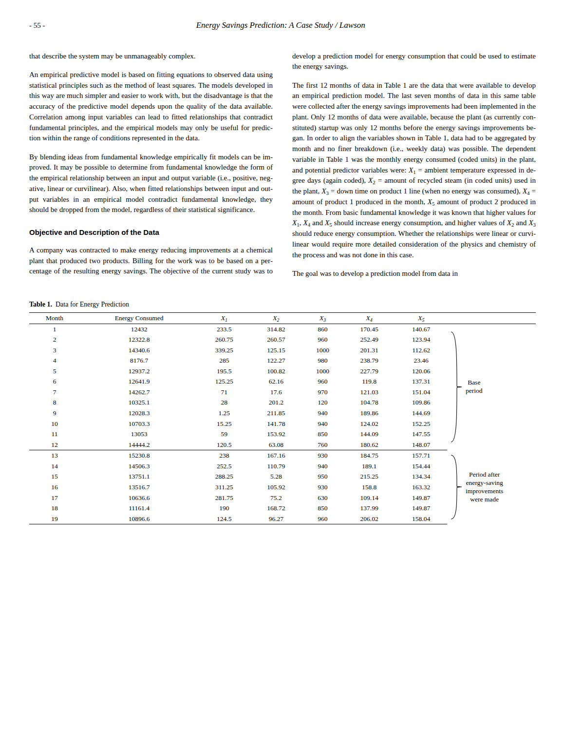- 55 -
Energy Savings Prediction: A Case Study / Lawson
that describe the system may be unmanageably complex.
An empirical predictive model is based on fitting equations to observed data using statistical principles such as the method of least squares. The models developed in this way are much simpler and easier to work with, but the disadvantage is that the accuracy of the predictive model depends upon the quality of the data available. Correlation among input variables can lead to fitted relationships that contradict fundamental principles, and the empirical models may only be useful for prediction within the range of conditions represented in the data.
By blending ideas from fundamental knowledge empirically fit models can be improved. It may be possible to determine from fundamental knowledge the form of the empirical relationship between an input and output variable (i.e., positive, negative, linear or curvilinear). Also, when fitted relationships between input and output variables in an empirical model contradict fundamental knowledge, they should be dropped from the model, regardless of their statistical significance.
Objective and Description of the Data
A company was contracted to make energy reducing improvements at a chemical plant that produced two products. Billing for the work was to be based on a percentage of the resulting energy savings. The objective of the current study was to develop a prediction model for energy consumption that could be used to estimate the energy savings.
The first 12 months of data in Table 1 are the data that were available to develop an empirical prediction model. The last seven months of data in this same table were collected after the energy savings improvements had been implemented in the plant. Only 12 months of data were available, because the plant (as currently constituted) startup was only 12 months before the energy savings improvements began. In order to align the variables shown in Table 1, data had to be aggregated by month and no finer breakdown (i.e., weekly data) was possible. The dependent variable in Table 1 was the monthly energy consumed (coded units) in the plant, and potential predictor variables were: X1 = ambient temperature expressed in degree days (again coded), X2 = amount of recycled steam (in coded units) used in the plant, X3 = down time on product 1 line (when no energy was consumed), X4 = amount of product 1 produced in the month, X5 amount of product 2 produced in the month. From basic fundamental knowledge it was known that higher values for X1, X4 and X5 should increase energy consumption, and higher values of X2 and X3 should reduce energy consumption. Whether the relationships were linear or curvilinear would require more detailed consideration of the physics and chemistry of the process and was not done in this case.
The goal was to develop a prediction model from data in
Table 1. Data for Energy Prediction
| Month | Energy Consumed | X 1 | X 2 | X 3 | X 4 | X 5 | |
| --- | --- | --- | --- | --- | --- | --- | --- |
| 1 | 12432 | 233.5 | 314.82 | 860 | 170.45 | 140.67 | Base period |
| 2 | 12322.8 | 260.75 | 260.57 | 960 | 252.49 | 123.94 |
| 3 | 14340.6 | 339.25 | 125.15 | 1000 | 201.31 | 112.62 |
| 4 | 8176.7 | 285 | 122.27 | 980 | 238.79 | 23.46 |
| 5 | 12937.2 | 195.5 | 100.82 | 1000 | 227.79 | 120.06 |
| 6 | 12641.9 | 125.25 | 62.16 | 960 | 119.8 | 137.31 |
| 7 | 14262.7 | 71 | 17.6 | 970 | 121.03 | 151.04 |
| 8 | 10325.1 | 28 | 201.2 | 120 | 104.78 | 109.86 |
| 9 | 12028.3 | 1.25 | 211.85 | 940 | 189.86 | 144.69 |
| 10 | 10703.3 | 15.25 | 141.78 | 940 | 124.02 | 152.25 |
| 11 | 13053 | 59 | 153.92 | 850 | 144.09 | 147.55 |
| 12 | 14444.2 | 120.5 | 63.08 | 760 | 180.62 | 148.07 |
| 13 | 15230.8 | 238 | 167.16 | 930 | 184.75 | 157.71 | Period after energy-saving improvements were made |
| 14 | 14506.3 | 252.5 | 110.79 | 940 | 189.1 | 154.44 |
| 15 | 13751.1 | 288.25 | 5.28 | 950 | 215.25 | 134.34 |
| 16 | 13516.7 | 311.25 | 105.92 | 930 | 158.8 | 163.32 |
| 17 | 10636.6 | 281.75 | 75.2 | 630 | 109.14 | 149.87 |
| 18 | 11161.4 | 190 | 168.72 | 850 | 137.99 | 149.87 |
| 19 | 10896.6 | 124.5 | 96.27 | 960 | 206.02 | 158.04 |